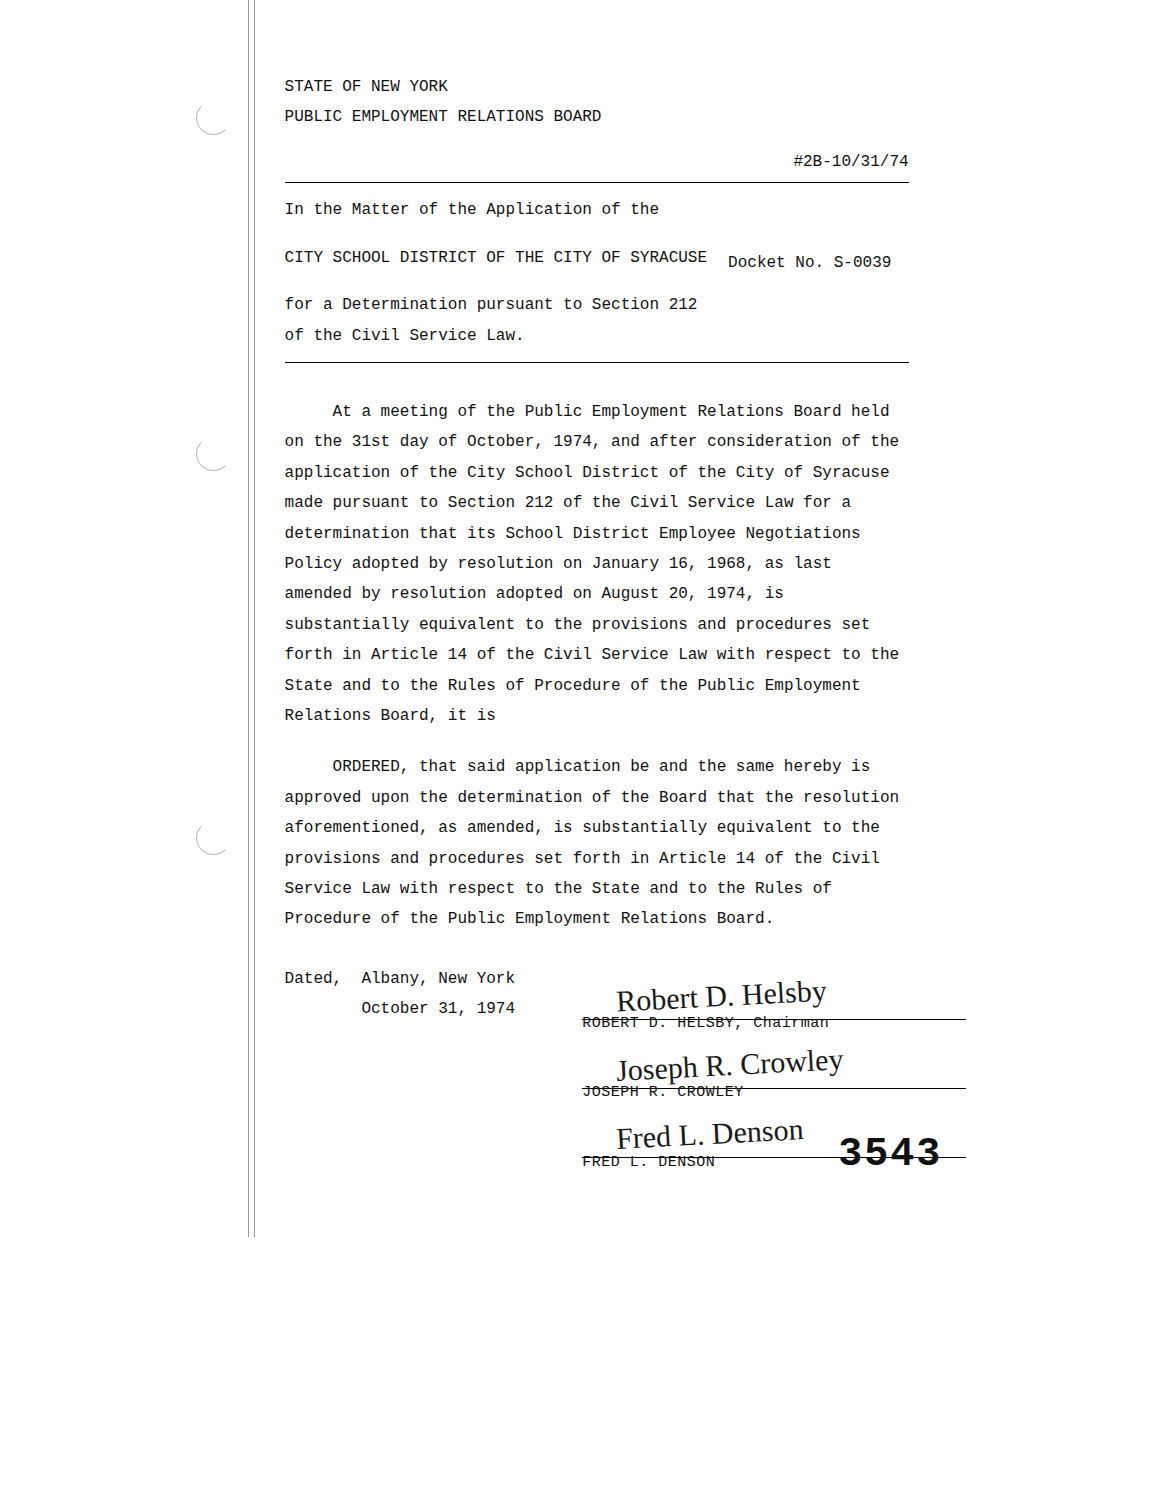STATE OF NEW YORK
PUBLIC EMPLOYMENT RELATIONS BOARD
#2B-10/31/74
| In the Matter of the Application of the CITY SCHOOL DISTRICT OF THE CITY OF SYRACUSE for a Determination pursuant to Section 212 of the Civil Service Law. | Docket No. S-0039 |
At a meeting of the Public Employment Relations Board held on the 31st day of October, 1974, and after consideration of the application of the City School District of the City of Syracuse made pursuant to Section 212 of the Civil Service Law for a determination that its School District Employee Negotiations Policy adopted by resolution on January 16, 1968, as last amended by resolution adopted on August 20, 1974, is substantially equivalent to the provisions and procedures set forth in Article 14 of the Civil Service Law with respect to the State and to the Rules of Procedure of the Public Employment Relations Board, it is
ORDERED, that said application be and the same hereby is approved upon the determination of the Board that the resolution aforementioned, as amended, is substantially equivalent to the provisions and procedures set forth in Article 14 of the Civil Service Law with respect to the State and to the Rules of Procedure of the Public Employment Relations Board.
Dated, Albany, New York October 31, 1974
Robert D. Helsby ROBERT D. HELSBY, Chairman
Joseph R. Crowley JOSEPH R. CROWLEY
Fred L. Denson FRED L. DENSON
3543